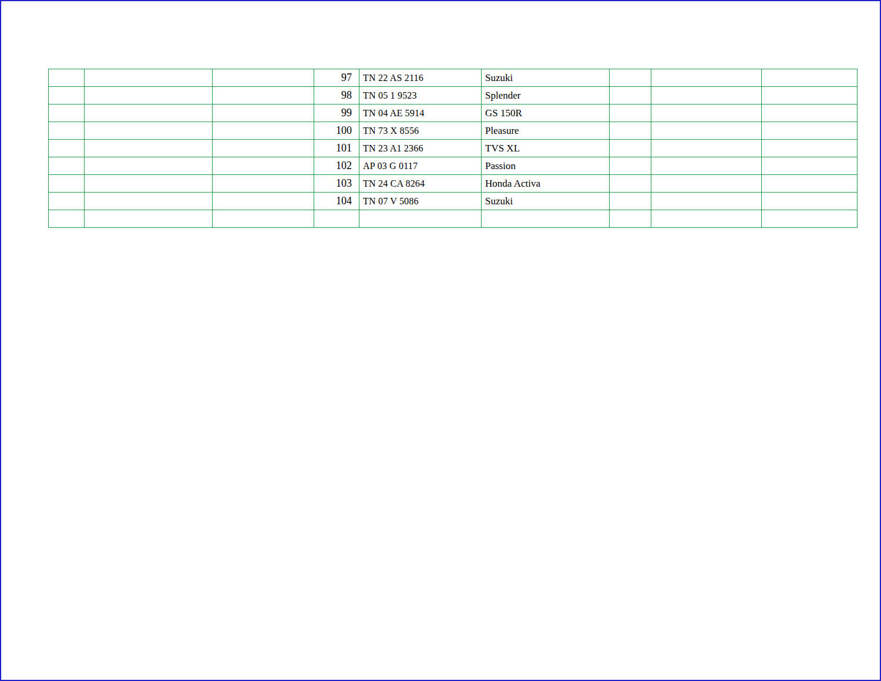| | | | 97 | TN 22 AS 2116 | Suzuki | | | |
| | | | 98 | TN 05 1 9523 | Splender | | | |
| | | | 99 | TN 04 AE 5914 | GS 150R | | | |
| | | | 100 | TN 73 X 8556 | Pleasure | | | |
| | | | 101 | TN 23 A1 2366 | TVS XL | | | |
| | | | 102 | AP 03 G 0117 | Passion | | | |
| | | | 103 | TN 24 CA 8264 | Honda Activa | | | |
| | | | 104 | TN 07 V 5086 | Suzuki | | | |